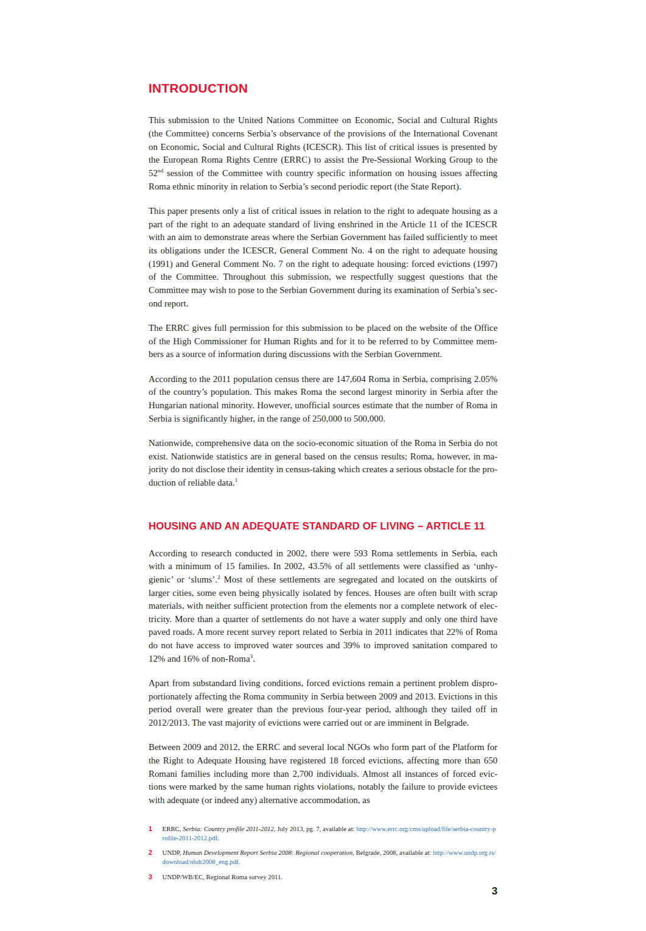INTRODUCTION
This submission to the United Nations Committee on Economic, Social and Cultural Rights (the Committee) concerns Serbia’s observance of the provisions of the International Covenant on Economic, Social and Cultural Rights (ICESCR). This list of critical issues is presented by the European Roma Rights Centre (ERRC) to assist the Pre-Sessional Working Group to the 52nd session of the Committee with country specific information on housing issues affecting Roma ethnic minority in relation to Serbia’s second periodic report (the State Report).
This paper presents only a list of critical issues in relation to the right to adequate housing as a part of the right to an adequate standard of living enshrined in the Article 11 of the ICESCR with an aim to demonstrate areas where the Serbian Government has failed sufficiently to meet its obligations under the ICESCR, General Comment No. 4 on the right to adequate housing (1991) and General Comment No. 7 on the right to adequate housing: forced evictions (1997) of the Committee. Throughout this submission, we respectfully suggest questions that the Committee may wish to pose to the Serbian Government during its examination of Serbia’s second report.
The ERRC gives full permission for this submission to be placed on the website of the Office of the High Commissioner for Human Rights and for it to be referred to by Committee members as a source of information during discussions with the Serbian Government.
According to the 2011 population census there are 147,604 Roma in Serbia, comprising 2.05% of the country’s population. This makes Roma the second largest minority in Serbia after the Hungarian national minority. However, unofficial sources estimate that the number of Roma in Serbia is significantly higher, in the range of 250,000 to 500,000.
Nationwide, comprehensive data on the socio-economic situation of the Roma in Serbia do not exist. Nationwide statistics are in general based on the census results; Roma, however, in majority do not disclose their identity in census-taking which creates a serious obstacle for the production of reliable data.1
HOUSING AND AN ADEQUATE STANDARD OF LIVING – ARTICLE 11
According to research conducted in 2002, there were 593 Roma settlements in Serbia, each with a minimum of 15 families. In 2002, 43.5% of all settlements were classified as ‘unhygienic’ or ‘slums’.2 Most of these settlements are segregated and located on the outskirts of larger cities, some even being physically isolated by fences. Houses are often built with scrap materials, with neither sufficient protection from the elements nor a complete network of electricity. More than a quarter of settlements do not have a water supply and only one third have paved roads. A more recent survey report related to Serbia in 2011 indicates that 22% of Roma do not have access to improved water sources and 39% to improved sanitation compared to 12% and 16% of non-Roma3.
Apart from substandard living conditions, forced evictions remain a pertinent problem disproportionately affecting the Roma community in Serbia between 2009 and 2013. Evictions in this period overall were greater than the previous four-year period, although they tailed off in 2012/2013. The vast majority of evictions were carried out or are imminent in Belgrade.
Between 2009 and 2012, the ERRC and several local NGOs who form part of the Platform for the Right to Adequate Housing have registered 18 forced evictions, affecting more than 650 Romani families including more than 2,700 individuals. Almost all instances of forced evictions were marked by the same human rights violations, notably the failure to provide evictees with adequate (or indeed any) alternative accommodation, as
1
ERRC, Serbia: Country profile 2011-2012, July 2013, pg. 7, available at: http://www.errc.org/cms/upload/file/serbia-country-profile-2011-2012.pdf.
2
UNDP, Human Development Report Serbia 2008: Regional cooperation, Belgrade, 2008, available at: http://www.undp.org.rs/download/nhdr2008_eng.pdf.
3
UNDP/WB/EC, Regional Roma survey 2011.
3